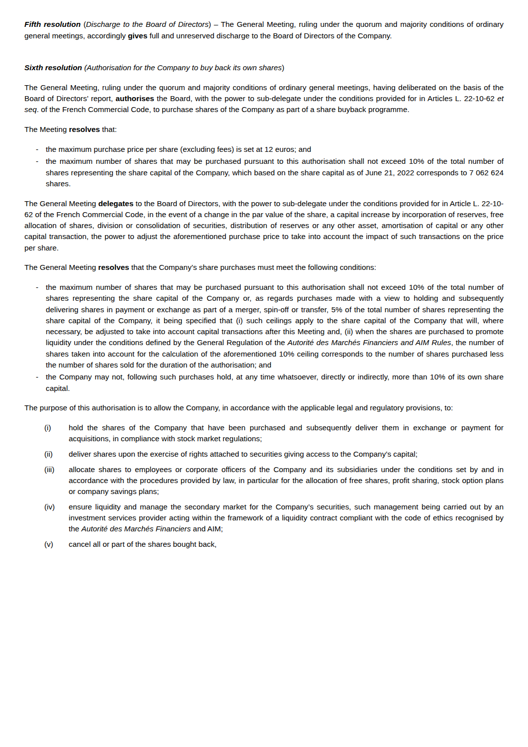Fifth resolution (Discharge to the Board of Directors) – The General Meeting, ruling under the quorum and majority conditions of ordinary general meetings, accordingly gives full and unreserved discharge to the Board of Directors of the Company.
Sixth resolution (Authorisation for the Company to buy back its own shares)
The General Meeting, ruling under the quorum and majority conditions of ordinary general meetings, having deliberated on the basis of the Board of Directors’ report, authorises the Board, with the power to sub-delegate under the conditions provided for in Articles L. 22-10-62 et seq. of the French Commercial Code, to purchase shares of the Company as part of a share buyback programme.
The Meeting resolves that:
the maximum purchase price per share (excluding fees) is set at 12 euros; and
the maximum number of shares that may be purchased pursuant to this authorisation shall not exceed 10% of the total number of shares representing the share capital of the Company, which based on the share capital as of June 21, 2022 corresponds to 7 062 624 shares.
The General Meeting delegates to the Board of Directors, with the power to sub-delegate under the conditions provided for in Article L. 22-10-62 of the French Commercial Code, in the event of a change in the par value of the share, a capital increase by incorporation of reserves, free allocation of shares, division or consolidation of securities, distribution of reserves or any other asset, amortisation of capital or any other capital transaction, the power to adjust the aforementioned purchase price to take into account the impact of such transactions on the price per share.
The General Meeting resolves that the Company’s share purchases must meet the following conditions:
the maximum number of shares that may be purchased pursuant to this authorisation shall not exceed 10% of the total number of shares representing the share capital of the Company or, as regards purchases made with a view to holding and subsequently delivering shares in payment or exchange as part of a merger, spin-off or transfer, 5% of the total number of shares representing the share capital of the Company, it being specified that (i) such ceilings apply to the share capital of the Company that will, where necessary, be adjusted to take into account capital transactions after this Meeting and, (ii) when the shares are purchased to promote liquidity under the conditions defined by the General Regulation of the Autorité des Marchés Financiers and AIM Rules, the number of shares taken into account for the calculation of the aforementioned 10% ceiling corresponds to the number of shares purchased less the number of shares sold for the duration of the authorisation; and
the Company may not, following such purchases hold, at any time whatsoever, directly or indirectly, more than 10% of its own share capital.
The purpose of this authorisation is to allow the Company, in accordance with the applicable legal and regulatory provisions, to:
| (i) | hold the shares of the Company that have been purchased and subsequently deliver them in exchange or payment for acquisitions, in compliance with stock market regulations; |
| (ii) | deliver shares upon the exercise of rights attached to securities giving access to the Company’s capital; |
| (iii) | allocate shares to employees or corporate officers of the Company and its subsidiaries under the conditions set by and in accordance with the procedures provided by law, in particular for the allocation of free shares, profit sharing, stock option plans or company savings plans; |
| (iv) | ensure liquidity and manage the secondary market for the Company’s securities, such management being carried out by an investment services provider acting within the framework of a liquidity contract compliant with the code of ethics recognised by the Autorité des Marchés Financiers and AIM; |
| (v) | cancel all or part of the shares bought back, |